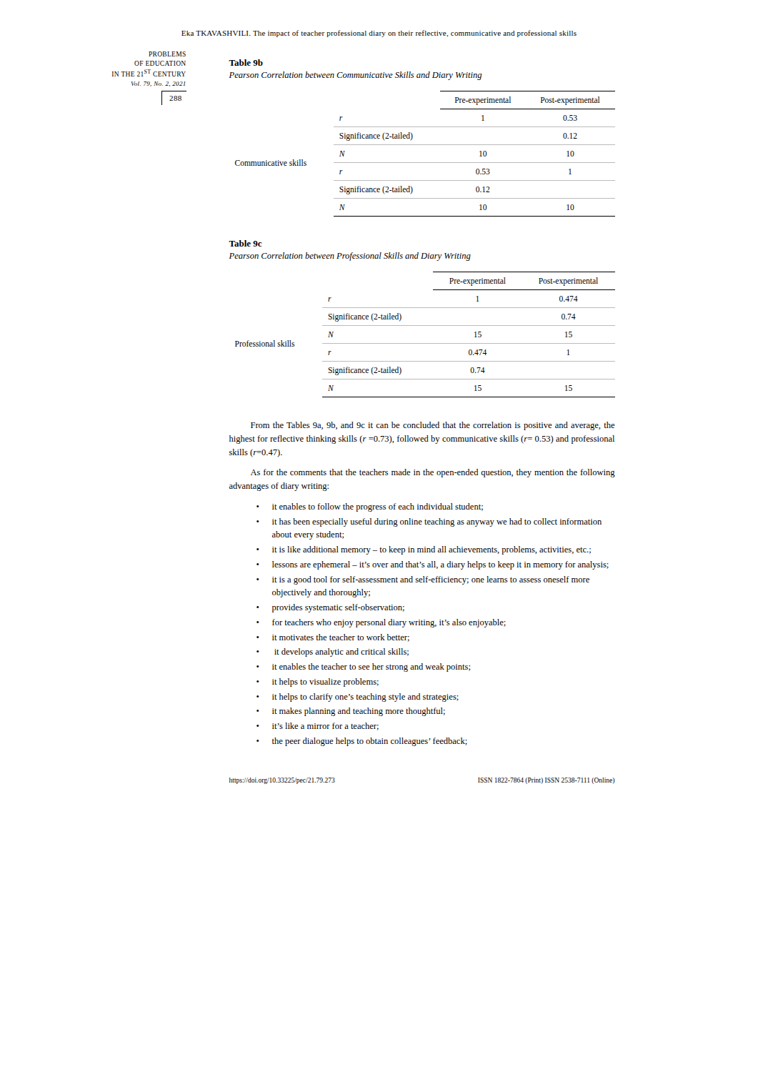Eka TKAVASHVILI. The impact of teacher professional diary on their reflective, communicative and professional skills
PROBLEMS
OF EDUCATION
IN THE 21st CENTURY
Vol. 79, No. 2, 2021
288
Table 9b
Pearson Correlation between Communicative Skills and Diary Writing
| | | Pre-experimental | Post-experimental |
| --- | --- | --- | --- |
| Communicative skills | r | 1 | 0.53 |
| Significance (2-tailed) | | 0.12 |
| N | 10 | 10 |
| r | 0.53 | 1 |
| Significance (2-tailed) | 0.12 | |
| N | 10 | 10 |
Table 9c
Pearson Correlation between Professional Skills and Diary Writing
| | | Pre-experimental | Post-experimental |
| --- | --- | --- | --- |
| Professional skills | r | 1 | 0.474 |
| Significance (2-tailed) | | 0.74 |
| N | 15 | 15 |
| r | 0.474 | 1 |
| Significance (2-tailed) | 0.74 | |
| N | 15 | 15 |
From the Tables 9a, 9b, and 9c it can be concluded that the correlation is positive and average, the highest for reflective thinking skills (r =0.73), followed by communicative skills (r= 0.53) and professional skills (r=0.47).
As for the comments that the teachers made in the open-ended question, they mention the following advantages of diary writing:
it enables to follow the progress of each individual student;
it has been especially useful during online teaching as anyway we had to collect information about every student;
it is like additional memory – to keep in mind all achievements, problems, activities, etc.;
lessons are ephemeral – it’s over and that’s all, a diary helps to keep it in memory for analysis;
it is a good tool for self-assessment and self-efficiency; one learns to assess oneself more objectively and thoroughly;
provides systematic self-observation;
for teachers who enjoy personal diary writing, it’s also enjoyable;
it motivates the teacher to work better;
it develops analytic and critical skills;
it enables the teacher to see her strong and weak points;
it helps to visualize problems;
it helps to clarify one’s teaching style and strategies;
it makes planning and teaching more thoughtful;
it’s like a mirror for a teacher;
the peer dialogue helps to obtain colleagues’ feedback;
https://doi.org/10.33225/pec/21.79.273
ISSN 1822-7864 (Print) ISSN 2538-7111 (Online)